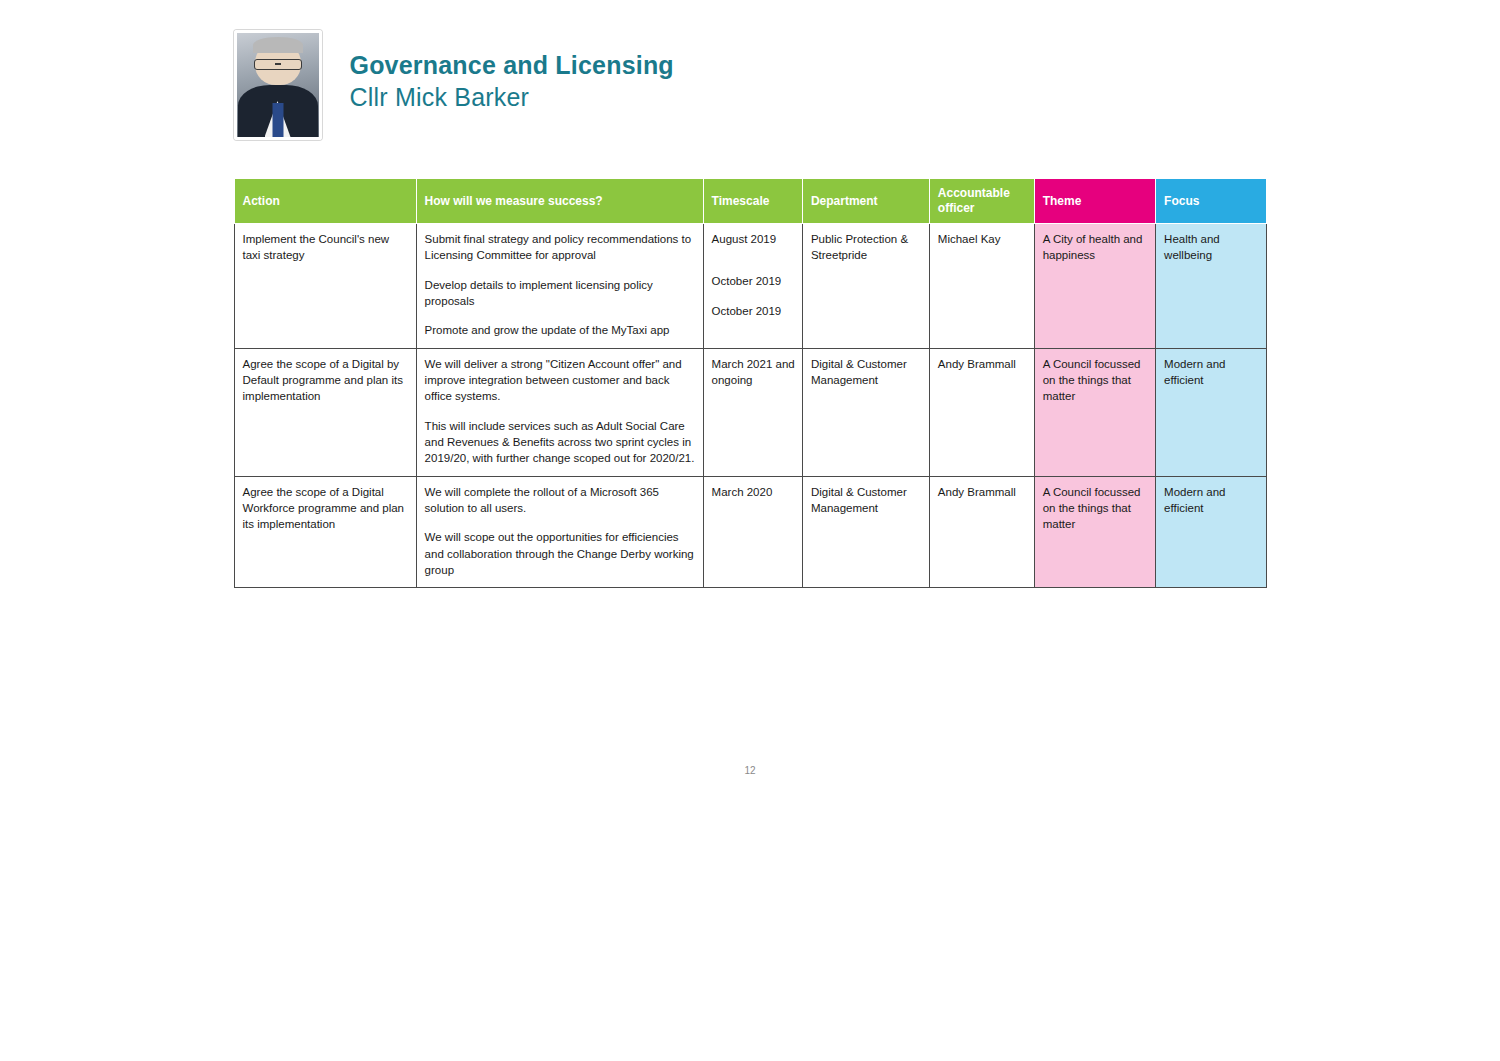Governance and Licensing
Cllr Mick Barker
| Action | How will we measure success? | Timescale | Department | Accountable officer | Theme | Focus |
| --- | --- | --- | --- | --- | --- | --- |
| Implement the Council's new taxi strategy | Submit final strategy and policy recommendations to Licensing Committee for approval Develop details to implement licensing policy proposals Promote and grow the update of the MyTaxi app | August 2019 October 2019 October 2019 | Public Protection & Streetpride | Michael Kay | A City of health and happiness | Health and wellbeing |
| Agree the scope of a Digital by Default programme and plan its implementation | We will deliver a strong "Citizen Account offer" and improve integration between customer and back office systems. This will include services such as Adult Social Care and Revenues & Benefits across two sprint cycles in 2019/20, with further change scoped out for 2020/21. | March 2021 and ongoing | Digital & Customer Management | Andy Brammall | A Council focussed on the things that matter | Modern and efficient |
| Agree the scope of a Digital Workforce programme and plan its implementation | We will complete the rollout of a Microsoft 365 solution to all users. We will scope out the opportunities for efficiencies and collaboration through the Change Derby working group | March 2020 | Digital & Customer Management | Andy Brammall | A Council focussed on the things that matter | Modern and efficient |
12